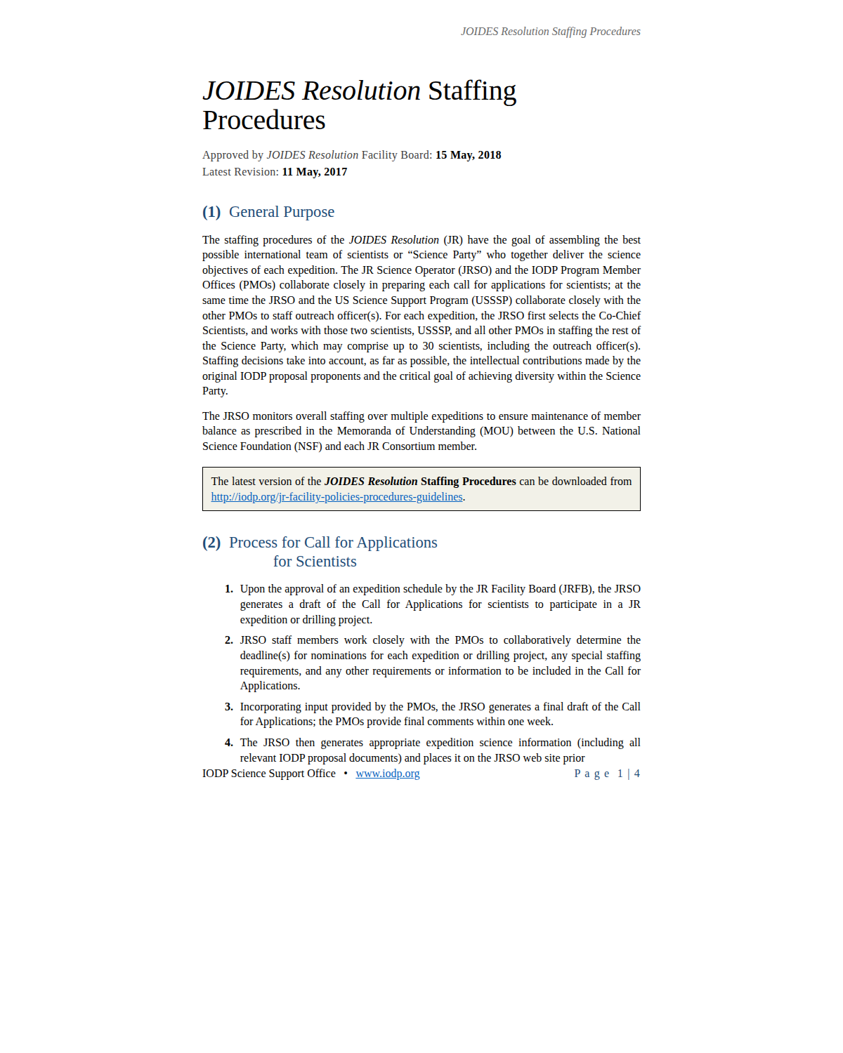JOIDES Resolution Staffing Procedures
JOIDES Resolution Staffing Procedures
Approved by JOIDES Resolution Facility Board: 15 May, 2018
Latest Revision: 11 May, 2017
(1) General Purpose
The staffing procedures of the JOIDES Resolution (JR) have the goal of assembling the best possible international team of scientists or “Science Party” who together deliver the science objectives of each expedition. The JR Science Operator (JRSO) and the IODP Program Member Offices (PMOs) collaborate closely in preparing each call for applications for scientists; at the same time the JRSO and the US Science Support Program (USSSP) collaborate closely with the other PMOs to staff outreach officer(s). For each expedition, the JRSO first selects the Co-Chief Scientists, and works with those two scientists, USSSP, and all other PMOs in staffing the rest of the Science Party, which may comprise up to 30 scientists, including the outreach officer(s). Staffing decisions take into account, as far as possible, the intellectual contributions made by the original IODP proposal proponents and the critical goal of achieving diversity within the Science Party.
The JRSO monitors overall staffing over multiple expeditions to ensure maintenance of member balance as prescribed in the Memoranda of Understanding (MOU) between the U.S. National Science Foundation (NSF) and each JR Consortium member.
The latest version of the JOIDES Resolution Staffing Procedures can be downloaded from http://iodp.org/jr-facility-policies-procedures-guidelines.
(2) Process for Call for Applicationsfor Scientists
Upon the approval of an expedition schedule by the JR Facility Board (JRFB), the JRSO generates a draft of the Call for Applications for scientists to participate in a JR expedition or drilling project.
JRSO staff members work closely with the PMOs to collaboratively determine the deadline(s) for nominations for each expedition or drilling project, any special staffing requirements, and any other requirements or information to be included in the Call for Applications.
Incorporating input provided by the PMOs, the JRSO generates a final draft of the Call for Applications; the PMOs provide final comments within one week.
The JRSO then generates appropriate expedition science information (including all relevant IODP proposal documents) and places it on the JRSO web site prior
IODP Science Support Office•www.iodp.org
P a g e 1 | 4